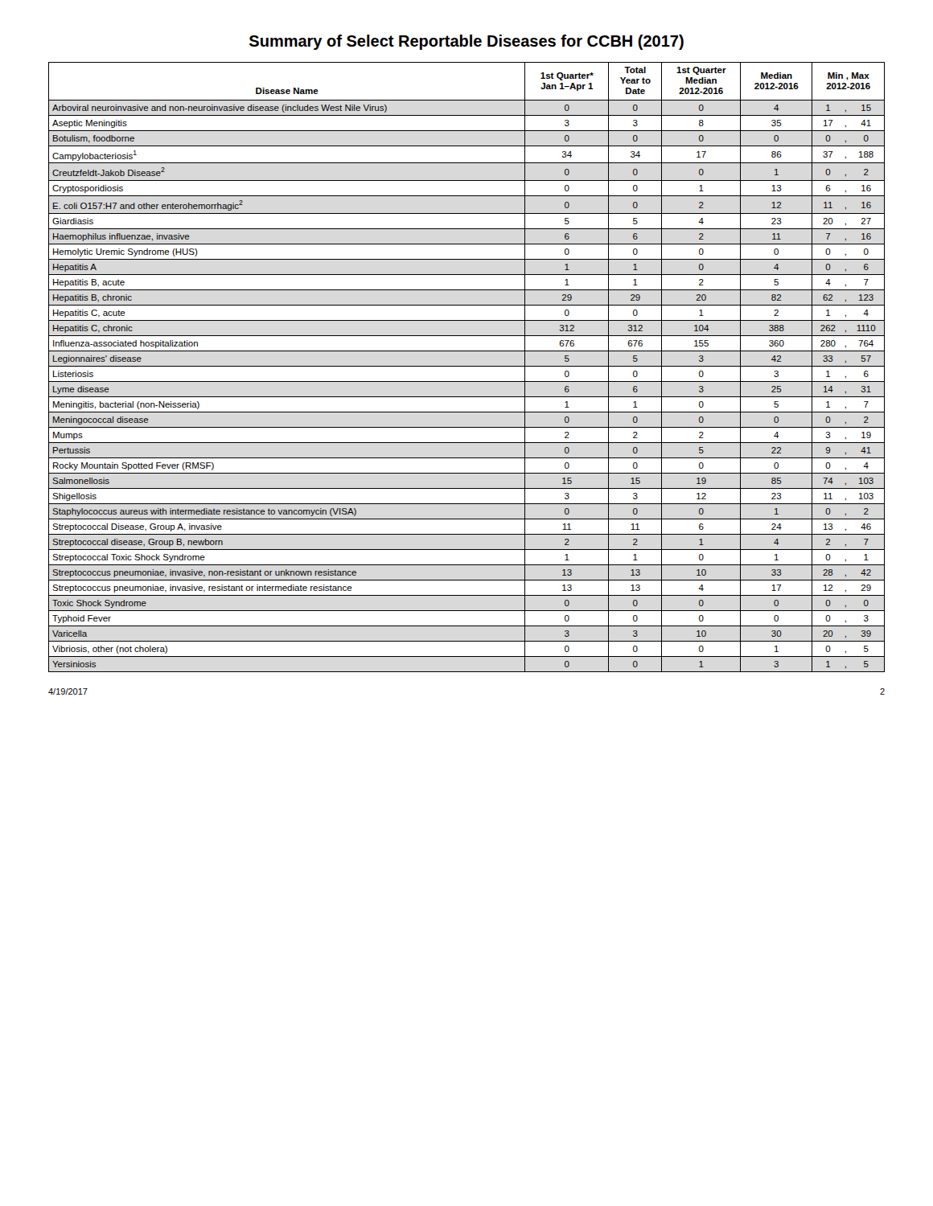Summary of Select Reportable Diseases for CCBH (2017)
| Disease Name | 1st Quarter* Jan 1–Apr 1 | Total Year to Date | 1st Quarter Median 2012-2016 | Median 2012-2016 | Min , Max 2012-2016 |
| --- | --- | --- | --- | --- | --- |
| Arboviral neuroinvasive and non-neuroinvasive disease (includes West Nile Virus) | 0 | 0 | 0 | 4 | 1 | , | 15 |
| Aseptic Meningitis | 3 | 3 | 8 | 35 | 17 | , | 41 |
| Botulism, foodborne | 0 | 0 | 0 | 0 | 0 | , | 0 |
| Campylobacteriosis 1 | 34 | 34 | 17 | 86 | 37 | , | 188 |
| Creutzfeldt-Jakob Disease 2 | 0 | 0 | 0 | 1 | 0 | , | 2 |
| Cryptosporidiosis | 0 | 0 | 1 | 13 | 6 | , | 16 |
| E. coli O157:H7 and other enterohemorrhagic 2 | 0 | 0 | 2 | 12 | 11 | , | 16 |
| Giardiasis | 5 | 5 | 4 | 23 | 20 | , | 27 |
| Haemophilus influenzae, invasive | 6 | 6 | 2 | 11 | 7 | , | 16 |
| Hemolytic Uremic Syndrome (HUS) | 0 | 0 | 0 | 0 | 0 | , | 0 |
| Hepatitis A | 1 | 1 | 0 | 4 | 0 | , | 6 |
| Hepatitis B, acute | 1 | 1 | 2 | 5 | 4 | , | 7 |
| Hepatitis B, chronic | 29 | 29 | 20 | 82 | 62 | , | 123 |
| Hepatitis C, acute | 0 | 0 | 1 | 2 | 1 | , | 4 |
| Hepatitis C, chronic | 312 | 312 | 104 | 388 | 262 | , | 1110 |
| Influenza-associated hospitalization | 676 | 676 | 155 | 360 | 280 | , | 764 |
| Legionnaires' disease | 5 | 5 | 3 | 42 | 33 | , | 57 |
| Listeriosis | 0 | 0 | 0 | 3 | 1 | , | 6 |
| Lyme disease | 6 | 6 | 3 | 25 | 14 | , | 31 |
| Meningitis, bacterial (non-Neisseria) | 1 | 1 | 0 | 5 | 1 | , | 7 |
| Meningococcal disease | 0 | 0 | 0 | 0 | 0 | , | 2 |
| Mumps | 2 | 2 | 2 | 4 | 3 | , | 19 |
| Pertussis | 0 | 0 | 5 | 22 | 9 | , | 41 |
| Rocky Mountain Spotted Fever (RMSF) | 0 | 0 | 0 | 0 | 0 | , | 4 |
| Salmonellosis | 15 | 15 | 19 | 85 | 74 | , | 103 |
| Shigellosis | 3 | 3 | 12 | 23 | 11 | , | 103 |
| Staphylococcus aureus with intermediate resistance to vancomycin (VISA) | 0 | 0 | 0 | 1 | 0 | , | 2 |
| Streptococcal Disease, Group A, invasive | 11 | 11 | 6 | 24 | 13 | , | 46 |
| Streptococcal disease, Group B, newborn | 2 | 2 | 1 | 4 | 2 | , | 7 |
| Streptococcal Toxic Shock Syndrome | 1 | 1 | 0 | 1 | 0 | , | 1 |
| Streptococcus pneumoniae, invasive, non-resistant or unknown resistance | 13 | 13 | 10 | 33 | 28 | , | 42 |
| Streptococcus pneumoniae, invasive, resistant or intermediate resistance | 13 | 13 | 4 | 17 | 12 | , | 29 |
| Toxic Shock Syndrome | 0 | 0 | 0 | 0 | 0 | , | 0 |
| Typhoid Fever | 0 | 0 | 0 | 0 | 0 | , | 3 |
| Varicella | 3 | 3 | 10 | 30 | 20 | , | 39 |
| Vibriosis, other (not cholera) | 0 | 0 | 0 | 1 | 0 | , | 5 |
| Yersiniosis | 0 | 0 | 1 | 3 | 1 | , | 5 |
4/19/2017 2